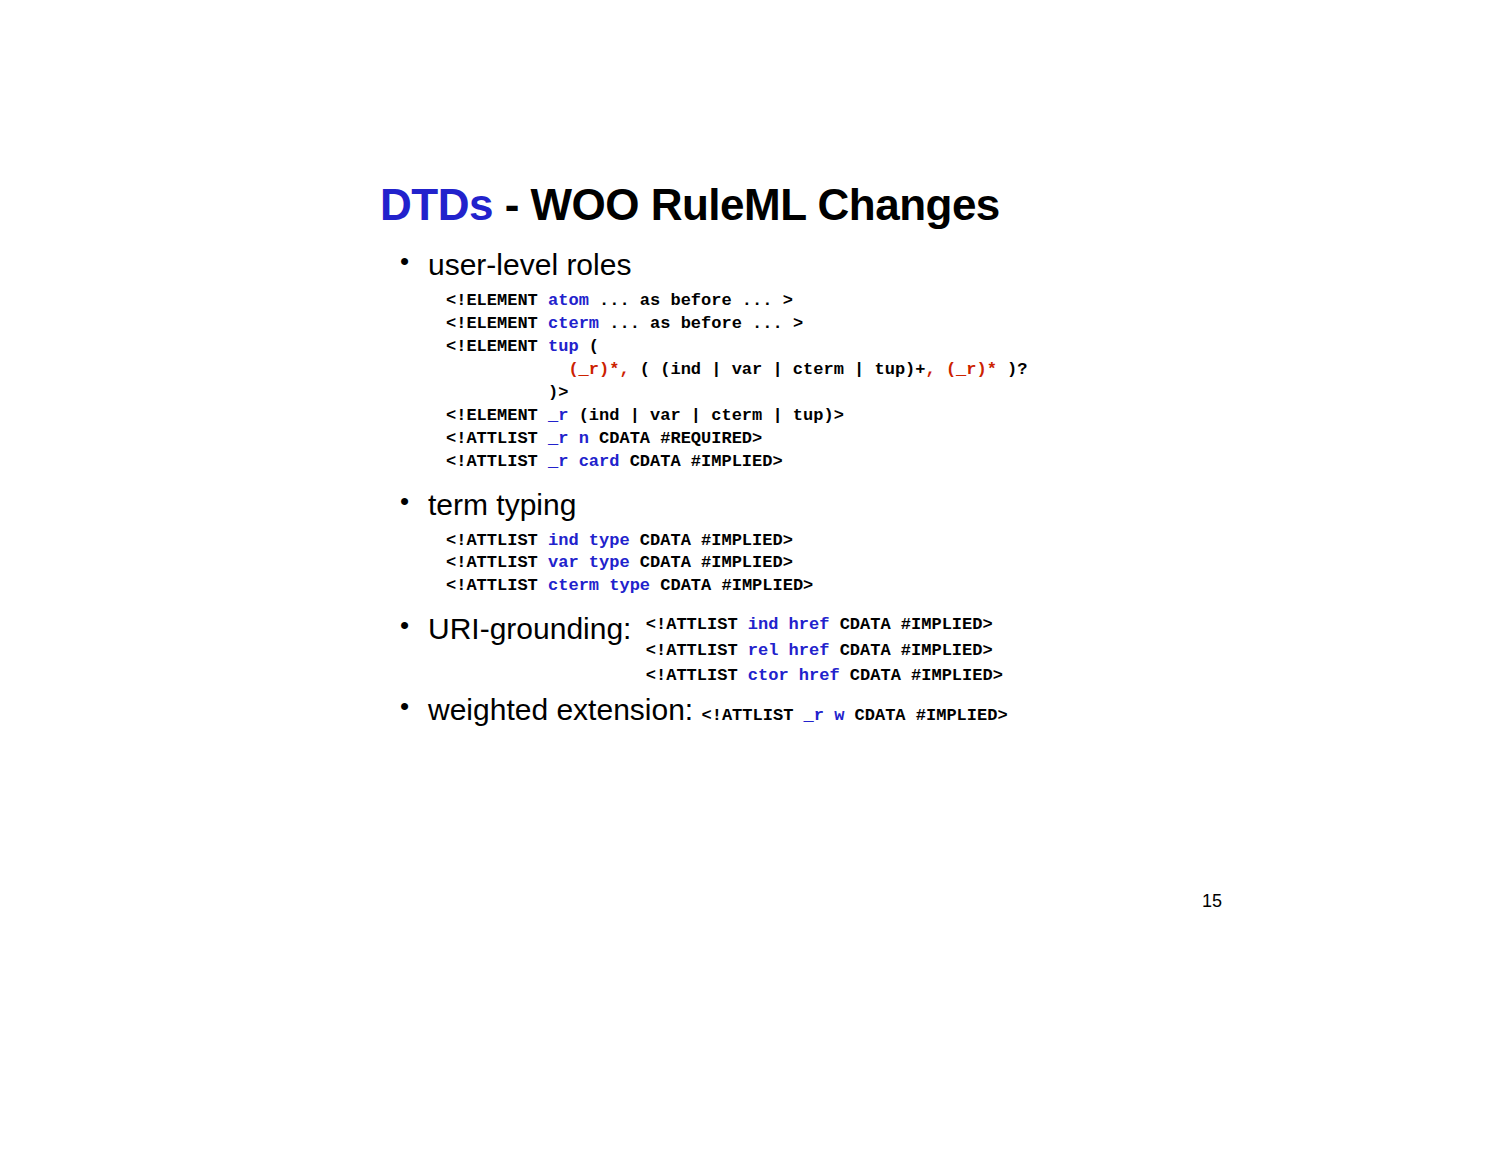DTDs - WOO RuleML Changes
user-level roles
<!ELEMENT atom ... as before ... >
<!ELEMENT cterm ... as before ... >
<!ELEMENT tup (
            (_r)*, ( (ind | var | cterm | tup)+, (_r)* )?
          )>
<!ELEMENT _r (ind | var | cterm | tup)>
<!ATTLIST _r n CDATA #REQUIRED>
<!ATTLIST _r card CDATA #IMPLIED>
term typing
<!ATTLIST ind type CDATA #IMPLIED>
<!ATTLIST var type CDATA #IMPLIED>
<!ATTLIST cterm type CDATA #IMPLIED>
URI-grounding:
<!ATTLIST ind href CDATA #IMPLIED>
<!ATTLIST rel href CDATA #IMPLIED>
<!ATTLIST ctor href CDATA #IMPLIED>
weighted extension: <!ATTLIST _r w CDATA #IMPLIED>
15